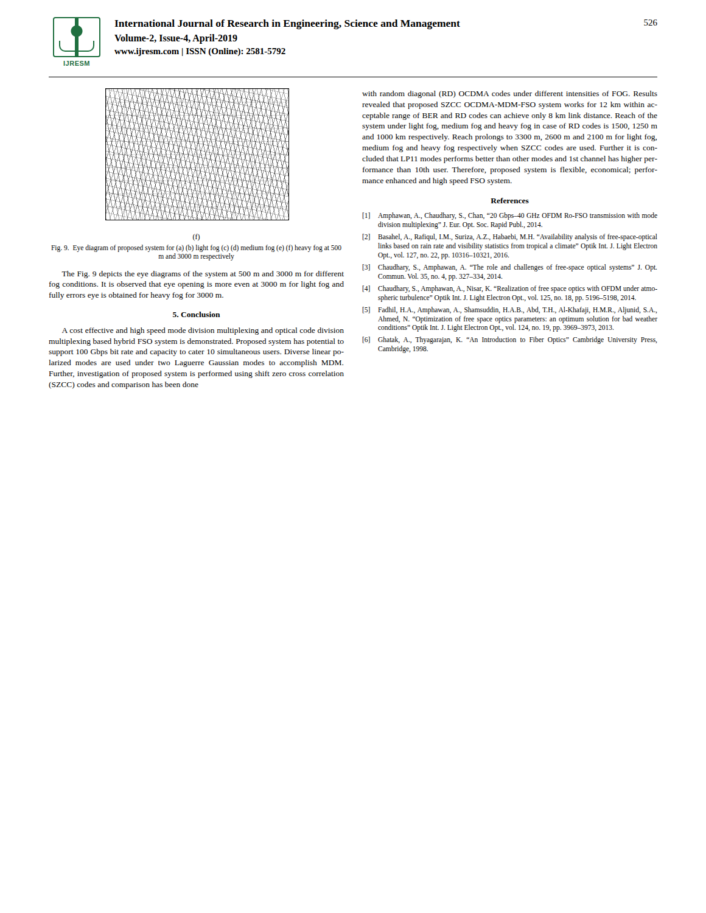IJRESM
526
International Journal of Research in Engineering, Science and Management
Volume-2, Issue-4, April-2019
www.ijresm.com | ISSN (Online): 2581-5792
1 0.8 0.6 0.4 0.2 0 0 0.2 0.4 0.6 0.8 1
(f)
Fig. 9. Eye diagram of proposed system for (a) (b) light fog (c) (d) medium fog (e) (f) heavy fog at 500 m and 3000 m respectively
The Fig. 9 depicts the eye diagrams of the system at 500 m and 3000 m for different fog conditions. It is observed that eye opening is more even at 3000 m for light fog and fully errors eye is obtained for heavy fog for 3000 m.
5. Conclusion
A cost effective and high speed mode division multiplexing and optical code division multiplexing based hybrid FSO system is demonstrated. Proposed system has potential to support 100 Gbps bit rate and capacity to cater 10 simultaneous users. Diverse linear polarized modes are used under two Laguerre Gaussian modes to accomplish MDM. Further, investigation of proposed system is performed using shift zero cross correlation (SZCC) codes and comparison has been done
with random diagonal (RD) OCDMA codes under different intensities of FOG. Results revealed that proposed SZCC OCDMA-MDM-FSO system works for 12 km within acceptable range of BER and RD codes can achieve only 8 km link distance. Reach of the system under light fog, medium fog and heavy fog in case of RD codes is 1500, 1250 m and 1000 km respectively. Reach prolongs to 3300 m, 2600 m and 2100 m for light fog, medium fog and heavy fog respectively when SZCC codes are used. Further it is concluded that LP11 modes performs better than other modes and 1st channel has higher performance than 10th user. Therefore, proposed system is flexible, economical; performance enhanced and high speed FSO system.
References
[1] Amphawan, A., Chaudhary, S., Chan, “20 Gbps–40 GHz OFDM Ro-FSO transmission with mode division multiplexing” J. Eur. Opt. Soc. Rapid Publ., 2014.
[2] Basahel, A., Rafiqul, I.M., Suriza, A.Z., Habaebi, M.H. “Availability analysis of free-space-optical links based on rain rate and visibility statistics from tropical a climate” Optik Int. J. Light Electron Opt., vol. 127, no. 22, pp. 10316–10321, 2016.
[3] Chaudhary, S., Amphawan, A. “The role and challenges of free-space optical systems” J. Opt. Commun. Vol. 35, no. 4, pp. 327–334, 2014.
[4] Chaudhary, S., Amphawan, A., Nisar, K. “Realization of free space optics with OFDM under atmospheric turbulence” Optik Int. J. Light Electron Opt., vol. 125, no. 18, pp. 5196–5198, 2014.
[5] Fadhil, H.A., Amphawan, A., Shamsuddin, H.A.B., Abd, T.H., Al-Khafaji, H.M.R., Aljunid, S.A., Ahmed, N. “Optimization of free space optics parameters: an optimum solution for bad weather conditions” Optik Int. J. Light Electron Opt., vol. 124, no. 19, pp. 3969–3973, 2013.
[6] Ghatak, A., Thyagarajan, K. “An Introduction to Fiber Optics” Cambridge University Press, Cambridge, 1998.